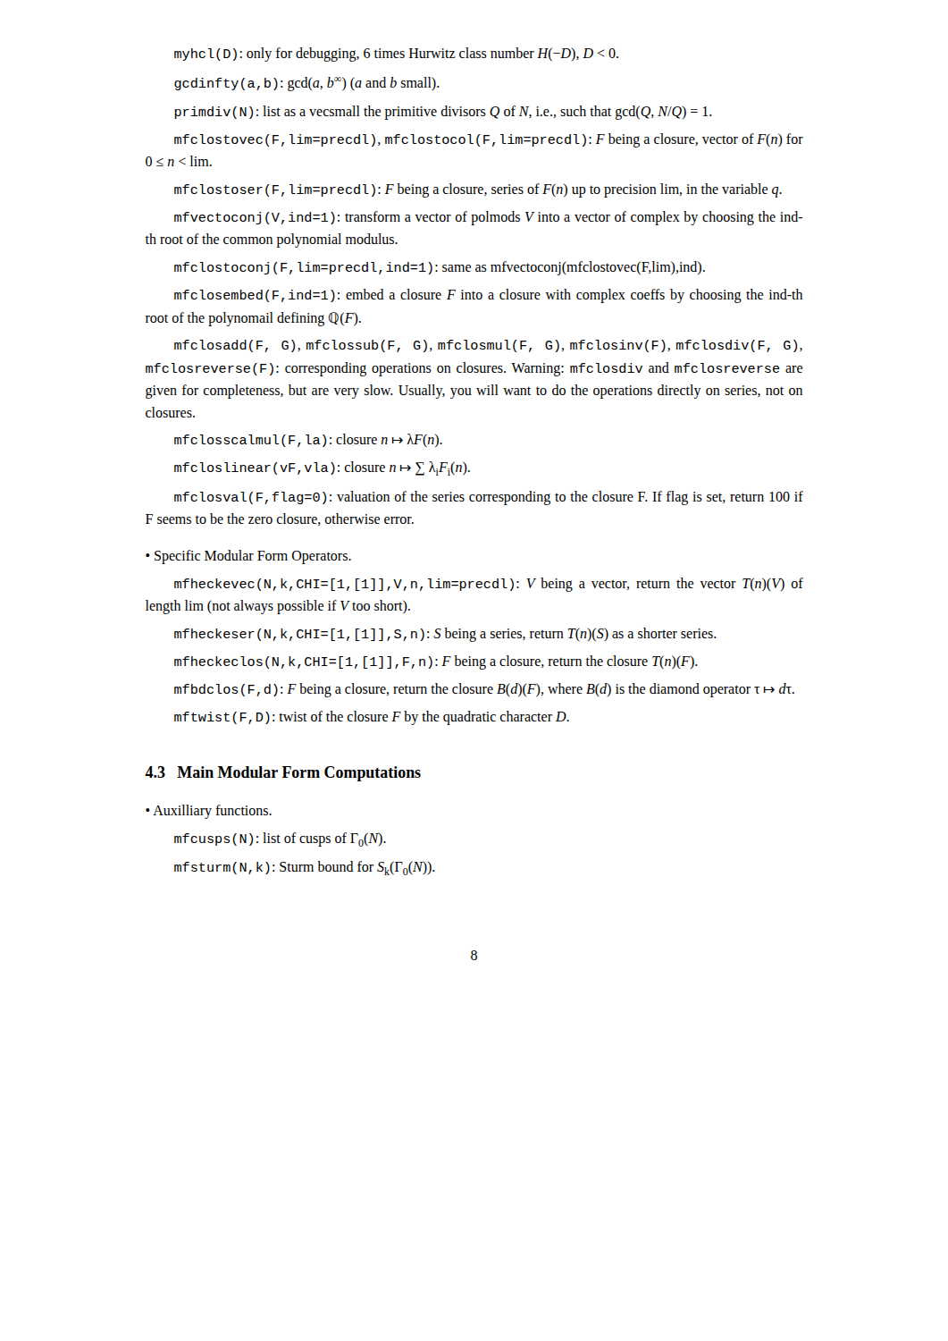myhcl(D): only for debugging, 6 times Hurwitz class number H(−D), D < 0.
gcdinfty(a,b): gcd(a, b∞) (a and b small).
primdiv(N): list as a vecsmall the primitive divisors Q of N, i.e., such that gcd(Q, N/Q) = 1.
mfclostovec(F,lim=precdl), mfclostocol(F,lim=precdl): F being a closure, vector of F(n) for 0 ≤ n < lim.
mfclostoser(F,lim=precdl): F being a closure, series of F(n) up to precision lim, in the variable q.
mfvectoconj(V,ind=1): transform a vector of polmods V into a vector of complex by choosing the ind-th root of the common polynomial modulus.
mfclostoconj(F,lim=precdl,ind=1): same as mfvectoconj(mfclostovec(F,lim),ind).
mfclosembed(F,ind=1): embed a closure F into a closure with complex coeffs by choosing the ind-th root of the polynomail defining ℚ(F).
mfclosadd(F, G), mfclossub(F, G), mfclosmul(F, G), mfclosinv(F), mfclosdiv(F, G), mfclosreverse(F): corresponding operations on closures. Warning: mfclosdiv and mfclosreverse are given for completeness, but are very slow. Usually, you will want to do the operations directly on series, not on closures.
mfclosscalmul(F,la): closure n ↦ λF(n).
mfcloslinear(vF,vla): closure n ↦ ∑ λiFi(n).
mfclosval(F,flag=0): valuation of the series corresponding to the closure F. If flag is set, return 100 if F seems to be the zero closure, otherwise error.
• Specific Modular Form Operators.
mfheckevec(N,k,CHI=[1,[1]],V,n,lim=precdl): V being a vector, return the vector T(n)(V) of length lim (not always possible if V too short).
mfheckeser(N,k,CHI=[1,[1]],S,n): S being a series, return T(n)(S) as a shorter series.
mfheckeclos(N,k,CHI=[1,[1]],F,n): F being a closure, return the closure T(n)(F).
mfbdclos(F,d): F being a closure, return the closure B(d)(F), where B(d) is the diamond operator τ ↦ dτ.
mftwist(F,D): twist of the closure F by the quadratic character D.
4.3 Main Modular Form Computations
• Auxilliary functions.
mfcusps(N): list of cusps of Γ0(N).
mfsturm(N,k): Sturm bound for Sk(Γ0(N)).
8